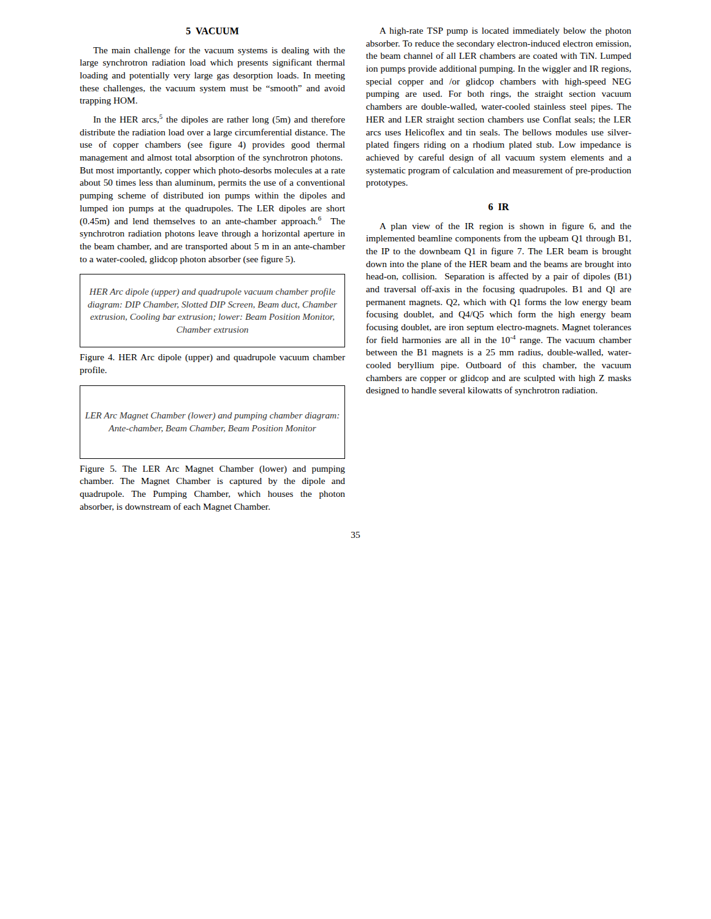5 VACUUM
The main challenge for the vacuum systems is dealing with the large synchrotron radiation load which presents significant thermal loading and potentially very large gas desorption loads. In meeting these challenges, the vacuum system must be “smooth” and avoid trapping HOM.
In the HER arcs,5 the dipoles are rather long (5m) and therefore distribute the radiation load over a large circumferential distance. The use of copper chambers (see figure 4) provides good thermal management and almost total absorption of the synchrotron photons. But most importantly, copper which photo-desorbs molecules at a rate about 50 times less than aluminum, permits the use of a conventional pumping scheme of distributed ion pumps within the dipoles and lumped ion pumps at the quadrupoles. The LER dipoles are short (0.45m) and lend themselves to an ante-chamber approach.6 The synchrotron radiation photons leave through a horizontal aperture in the beam chamber, and are transported about 5 m in an ante-chamber to a water-cooled, glidcop photon absorber (see figure 5).
HER Arc dipole (upper) and quadrupole vacuum chamber profile diagram: DIP Chamber, Slotted DIP Screen, Beam duct, Chamber extrusion, Cooling bar extrusion; lower: Beam Position Monitor, Chamber extrusion
Figure 4. HER Arc dipole (upper) and quadrupole vacuum chamber profile.
LER Arc Magnet Chamber (lower) and pumping chamber diagram: Ante-chamber, Beam Chamber, Beam Position Monitor
Figure 5. The LER Arc Magnet Chamber (lower) and pumping chamber. The Magnet Chamber is captured by the dipole and quadrupole. The Pumping Chamber, which houses the photon absorber, is downstream of each Magnet Chamber.
A high-rate TSP pump is located immediately below the photon absorber. To reduce the secondary electron-induced electron emission, the beam channel of all LER chambers are coated with TiN. Lumped ion pumps provide additional pumping. In the wiggler and IR regions, special copper and /or glidcop chambers with high-speed NEG pumping are used. For both rings, the straight section vacuum chambers are double-walled, water-cooled stainless steel pipes. The HER and LER straight section chambers use Conflat seals; the LER arcs uses Helicoflex and tin seals. The bellows modules use silver-plated fingers riding on a rhodium plated stub. Low impedance is achieved by careful design of all vacuum system elements and a systematic program of calculation and measurement of pre-production prototypes.
6 IR
A plan view of the IR region is shown in figure 6, and the implemented beamline components from the upbeam Q1 through B1, the IP to the downbeam Q1 in figure 7. The LER beam is brought down into the plane of the HER beam and the beams are brought into head-on, collision. Separation is affected by a pair of dipoles (B1) and traversal off-axis in the focusing quadrupoles. B1 and Ql are permanent magnets. Q2, which with Q1 forms the low energy beam focusing doublet, and Q4/Q5 which form the high energy beam focusing doublet, are iron septum electro-magnets. Magnet tolerances for field harmonies are all in the 10-4 range. The vacuum chamber between the B1 magnets is a 25 mm radius, double-walled, water-cooled beryllium pipe. Outboard of this chamber, the vacuum chambers are copper or glidcop and are sculpted with high Z masks designed to handle several kilowatts of synchrotron radiation.
35